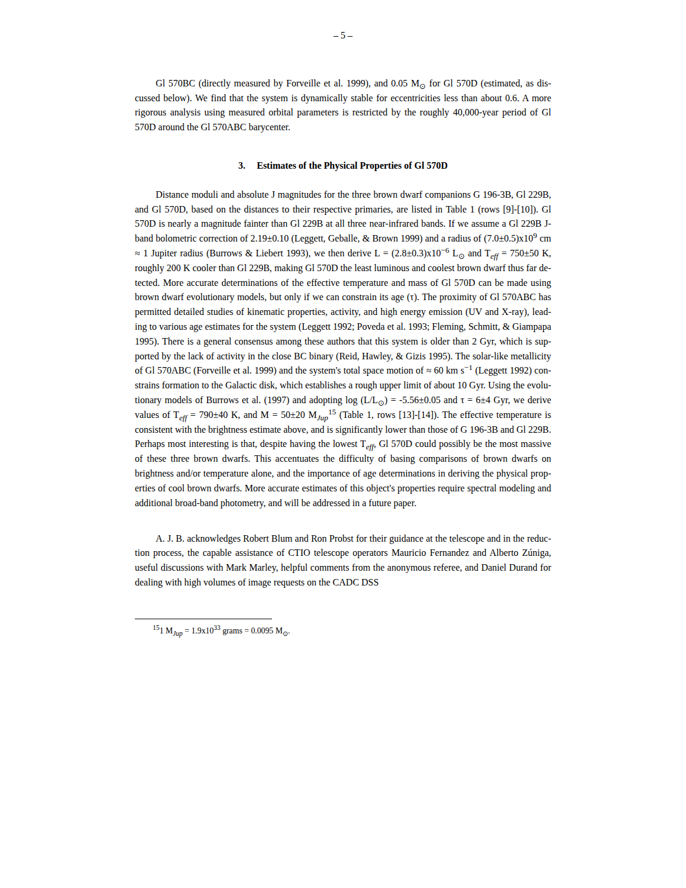– 5 –
Gl 570BC (directly measured by Forveille et al. 1999), and 0.05 M⊙ for Gl 570D (estimated, as discussed below). We find that the system is dynamically stable for eccentricities less than about 0.6. A more rigorous analysis using measured orbital parameters is restricted by the roughly 40,000-year period of Gl 570D around the Gl 570ABC barycenter.
3. Estimates of the Physical Properties of Gl 570D
Distance moduli and absolute J magnitudes for the three brown dwarf companions G 196-3B, Gl 229B, and Gl 570D, based on the distances to their respective primaries, are listed in Table 1 (rows [9]-[10]). Gl 570D is nearly a magnitude fainter than Gl 229B at all three near-infrared bands. If we assume a Gl 229B J-band bolometric correction of 2.19±0.10 (Leggett, Geballe, & Brown 1999) and a radius of (7.0±0.5)x109 cm ≈ 1 Jupiter radius (Burrows & Liebert 1993), we then derive L = (2.8±0.3)x10−6 L⊙ and Teff = 750±50 K, roughly 200 K cooler than Gl 229B, making Gl 570D the least luminous and coolest brown dwarf thus far detected. More accurate determinations of the effective temperature and mass of Gl 570D can be made using brown dwarf evolutionary models, but only if we can constrain its age (τ). The proximity of Gl 570ABC has permitted detailed studies of kinematic properties, activity, and high energy emission (UV and X-ray), leading to various age estimates for the system (Leggett 1992; Poveda et al. 1993; Fleming, Schmitt, & Giampapa 1995). There is a general consensus among these authors that this system is older than 2 Gyr, which is supported by the lack of activity in the close BC binary (Reid, Hawley, & Gizis 1995). The solar-like metallicity of Gl 570ABC (Forveille et al. 1999) and the system's total space motion of ≈ 60 km s−1 (Leggett 1992) constrains formation to the Galactic disk, which establishes a rough upper limit of about 10 Gyr. Using the evolutionary models of Burrows et al. (1997) and adopting log (L/L⊙) = -5.56±0.05 and τ = 6±4 Gyr, we derive values of Teff = 790±40 K, and M = 50±20 MJup15 (Table 1, rows [13]-[14]). The effective temperature is consistent with the brightness estimate above, and is significantly lower than those of G 196-3B and Gl 229B. Perhaps most interesting is that, despite having the lowest Teff, Gl 570D could possibly be the most massive of these three brown dwarfs. This accentuates the difficulty of basing comparisons of brown dwarfs on brightness and/or temperature alone, and the importance of age determinations in deriving the physical properties of cool brown dwarfs. More accurate estimates of this object's properties require spectral modeling and additional broad-band photometry, and will be addressed in a future paper.
A. J. B. acknowledges Robert Blum and Ron Probst for their guidance at the telescope and in the reduction process, the capable assistance of CTIO telescope operators Mauricio Fernandez and Alberto Zúniga, useful discussions with Mark Marley, helpful comments from the anonymous referee, and Daniel Durand for dealing with high volumes of image requests on the CADC DSS
151 MJup = 1.9x1033 grams = 0.0095 M⊙.